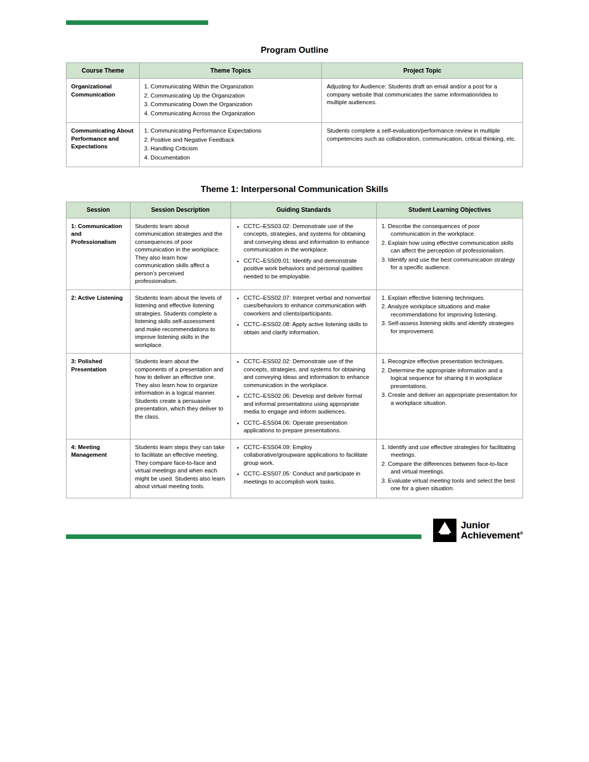Program Outline
| Course Theme | Theme Topics | Project Topic |
| --- | --- | --- |
| Organizational Communication | 1. Communicating Within the Organization 2. Communicating Up the Organization 3. Communicating Down the Organization 4. Communicating Across the Organization | Adjusting for Audience: Students draft an email and/or a post for a company website that communicates the same information/idea to multiple audiences. |
| Communicating About Performance and Expectations | 1. Communicating Performance Expectations 2. Positive and Negative Feedback 3. Handling Criticism 4. Documentation | Students complete a self-evaluation/performance review in multiple competencies such as collaboration, communication, critical thinking, etc. |
Theme 1: Interpersonal Communication Skills
| Session | Session Description | Guiding Standards | Student Learning Objectives |
| --- | --- | --- | --- |
| 1: Communication and Professionalism | Students learn about communication strategies and the consequences of poor communication in the workplace. They also learn how communication skills affect a person’s perceived professionalism. | CCTC–ESS03.02: Demonstrate use of the concepts, strategies, and systems for obtaining and conveying ideas and information to enhance communication in the workplace. CCTC–ESS09.01: Identify and demonstrate positive work behaviors and personal qualities needed to be employable. | 1. Describe the consequences of poor communication in the workplace. 2. Explain how using effective communication skills can affect the perception of professionalism. 3. Identify and use the best communication strategy for a specific audience. |
| 2: Active Listening | Students learn about the levels of listening and effective listening strategies. Students complete a listening skills self-assessment and make recommendations to improve listening skills in the workplace. | CCTC–ESS02.07: Interpret verbal and nonverbal cues/behaviors to enhance communication with coworkers and clients/participants. CCTC–ESS02.08: Apply active listening skills to obtain and clarify information. | 1. Explain effective listening techniques. 2. Analyze workplace situations and make recommendations for improving listening. 3. Self-assess listening skills and identify strategies for improvement. |
| 3: Polished Presentation | Students learn about the components of a presentation and how to deliver an effective one. They also learn how to organize information in a logical manner. Students create a persuasive presentation, which they deliver to the class. | CCTC–ESS02.02: Demonstrate use of the concepts, strategies, and systems for obtaining and conveying ideas and information to enhance communication in the workplace. CCTC–ESS02.06: Develop and deliver formal and informal presentations using appropriate media to engage and inform audiences. CCTC–ESS04.06: Operate presentation applications to prepare presentations. | 1. Recognize effective presentation techniques. 2. Determine the appropriate information and a logical sequence for sharing it in workplace presentations. 3. Create and deliver an appropriate presentation for a workplace situation. |
| 4: Meeting Management | Students learn steps they can take to facilitate an effective meeting. They compare face-to-face and virtual meetings and when each might be used. Students also learn about virtual meeting tools. | CCTC–ESS04.09: Employ collaborative/groupware applications to facilitate group work. CCTC–ESS07.05: Conduct and participate in meetings to accomplish work tasks. | 1. Identify and use effective strategies for facilitating meetings. 2. Compare the differences between face-to-face and virtual meetings. 3. Evaluate virtual meeting tools and select the best one for a given situation. |
Junior Achievement®